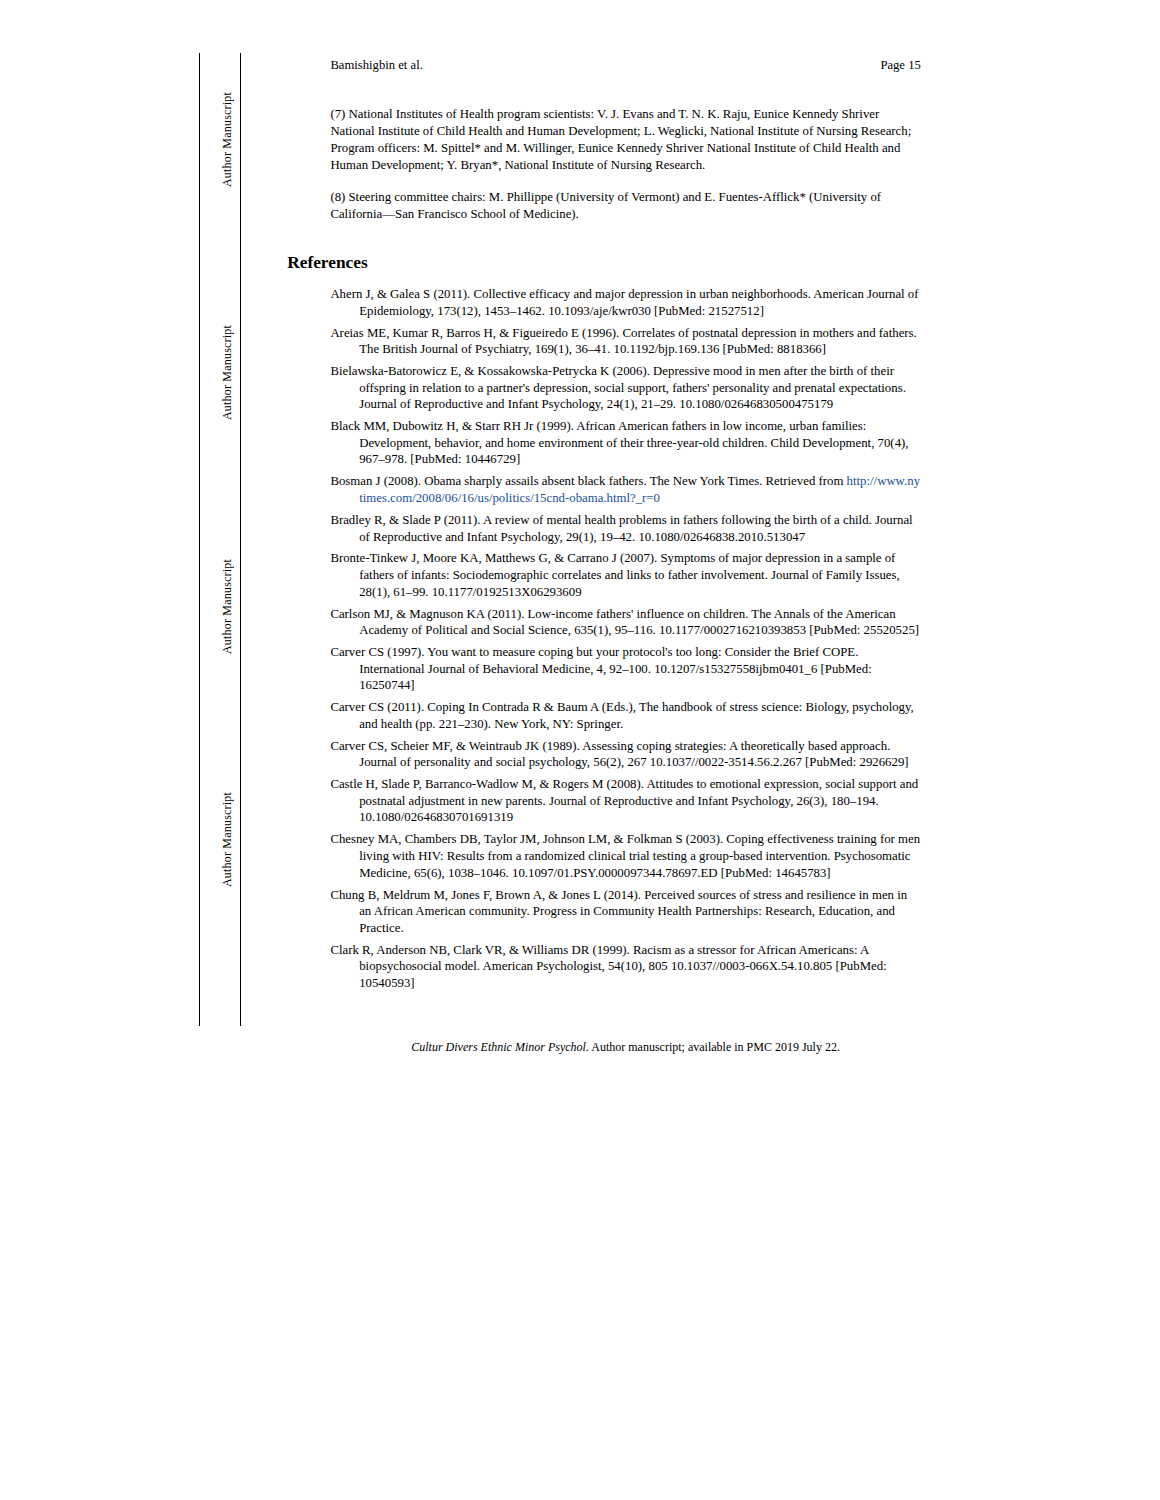Author Manuscript Author Manuscript Author Manuscript Author Manuscript
Bamishigbin et al.
Page 15
(7) National Institutes of Health program scientists: V. J. Evans and T. N. K. Raju, Eunice Kennedy Shriver National Institute of Child Health and Human Development; L. Weglicki, National Institute of Nursing Research; Program officers: M. Spittel* and M. Willinger, Eunice Kennedy Shriver National Institute of Child Health and Human Development; Y. Bryan*, National Institute of Nursing Research.
(8) Steering committee chairs: M. Phillippe (University of Vermont) and E. Fuentes-Afflick* (University of California—San Francisco School of Medicine).
References
Ahern J, & Galea S (2011). Collective efficacy and major depression in urban neighborhoods. American Journal of Epidemiology, 173(12), 1453–1462. 10.1093/aje/kwr030 [PubMed: 21527512]
Areias ME, Kumar R, Barros H, & Figueiredo E (1996). Correlates of postnatal depression in mothers and fathers. The British Journal of Psychiatry, 169(1), 36–41. 10.1192/bjp.169.136 [PubMed: 8818366]
Bielawska-Batorowicz E, & Kossakowska-Petrycka K (2006). Depressive mood in men after the birth of their offspring in relation to a partner's depression, social support, fathers' personality and prenatal expectations. Journal of Reproductive and Infant Psychology, 24(1), 21–29. 10.1080/02646830500475179
Black MM, Dubowitz H, & Starr RH Jr (1999). African American fathers in low income, urban families: Development, behavior, and home environment of their three-year-old children. Child Development, 70(4), 967–978. [PubMed: 10446729]
Bosman J (2008). Obama sharply assails absent black fathers. The New York Times. Retrieved from http://www.nytimes.com/2008/06/16/us/politics/15cnd-obama.html?_r=0
Bradley R, & Slade P (2011). A review of mental health problems in fathers following the birth of a child. Journal of Reproductive and Infant Psychology, 29(1), 19–42. 10.1080/02646838.2010.513047
Bronte-Tinkew J, Moore KA, Matthews G, & Carrano J (2007). Symptoms of major depression in a sample of fathers of infants: Sociodemographic correlates and links to father involvement. Journal of Family Issues, 28(1), 61–99. 10.1177/0192513X06293609
Carlson MJ, & Magnuson KA (2011). Low-income fathers' influence on children. The Annals of the American Academy of Political and Social Science, 635(1), 95–116. 10.1177/0002716210393853 [PubMed: 25520525]
Carver CS (1997). You want to measure coping but your protocol's too long: Consider the Brief COPE. International Journal of Behavioral Medicine, 4, 92–100. 10.1207/s15327558ijbm0401_6 [PubMed: 16250744]
Carver CS (2011). Coping In Contrada R & Baum A (Eds.), The handbook of stress science: Biology, psychology, and health (pp. 221–230). New York, NY: Springer.
Carver CS, Scheier MF, & Weintraub JK (1989). Assessing coping strategies: A theoretically based approach. Journal of personality and social psychology, 56(2), 267 10.1037//0022-3514.56.2.267 [PubMed: 2926629]
Castle H, Slade P, Barranco-Wadlow M, & Rogers M (2008). Attitudes to emotional expression, social support and postnatal adjustment in new parents. Journal of Reproductive and Infant Psychology, 26(3), 180–194. 10.1080/02646830701691319
Chesney MA, Chambers DB, Taylor JM, Johnson LM, & Folkman S (2003). Coping effectiveness training for men living with HIV: Results from a randomized clinical trial testing a group-based intervention. Psychosomatic Medicine, 65(6), 1038–1046. 10.1097/01.PSY.0000097344.78697.ED [PubMed: 14645783]
Chung B, Meldrum M, Jones F, Brown A, & Jones L (2014). Perceived sources of stress and resilience in men in an African American community. Progress in Community Health Partnerships: Research, Education, and Practice.
Clark R, Anderson NB, Clark VR, & Williams DR (1999). Racism as a stressor for African Americans: A biopsychosocial model. American Psychologist, 54(10), 805 10.1037//0003-066X.54.10.805 [PubMed: 10540593]
Cultur Divers Ethnic Minor Psychol. Author manuscript; available in PMC 2019 July 22.